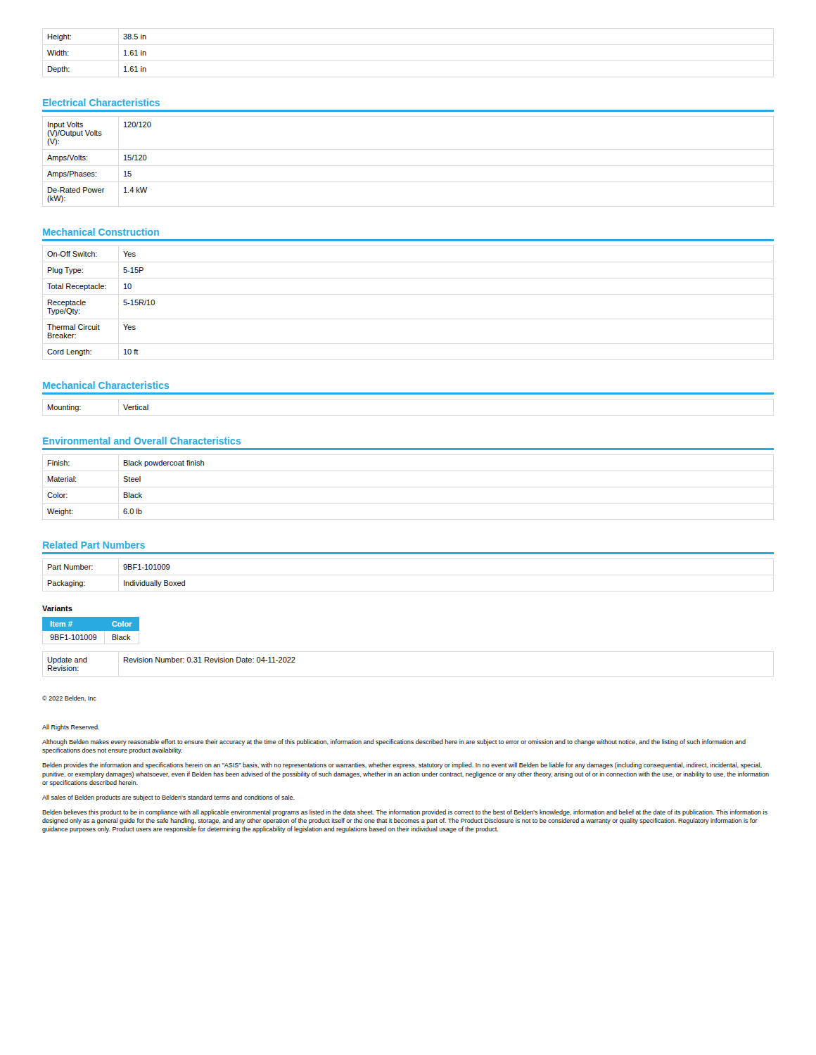| Height: | 38.5 in |
| Width: | 1.61 in |
| Depth: | 1.61 in |
Electrical Characteristics
| Input Volts (V)/Output Volts (V): | 120/120 |
| Amps/Volts: | 15/120 |
| Amps/Phases: | 15 |
| De-Rated Power (kW): | 1.4 kW |
Mechanical Construction
| On-Off Switch: | Yes |
| Plug Type: | 5-15P |
| Total Receptacle: | 10 |
| Receptacle Type/Qty: | 5-15R/10 |
| Thermal Circuit Breaker: | Yes |
| Cord Length: | 10 ft |
Mechanical Characteristics
| Mounting: | Vertical |
Environmental and Overall Characteristics
| Finish: | Black powdercoat finish |
| Material: | Steel |
| Color: | Black |
| Weight: | 6.0 lb |
Related Part Numbers
| Part Number: | 9BF1-101009 |
| Packaging: | Individually Boxed |
Variants
| Item # | Color |
| --- | --- |
| 9BF1-101009 | Black |
| Update and Revision: | Revision Number: 0.31 Revision Date: 04-11-2022 |
© 2022 Belden, Inc
All Rights Reserved.
Although Belden makes every reasonable effort to ensure their accuracy at the time of this publication, information and specifications described here in are subject to error or omission and to change without notice, and the listing of such information and specifications does not ensure product availability.
Belden provides the information and specifications herein on an "ASIS" basis, with no representations or warranties, whether express, statutory or implied. In no event will Belden be liable for any damages (including consequential, indirect, incidental, special, punitive, or exemplary damages) whatsoever, even if Belden has been advised of the possibility of such damages, whether in an action under contract, negligence or any other theory, arising out of or in connection with the use, or inability to use, the information or specifications described herein.
All sales of Belden products are subject to Belden's standard terms and conditions of sale.
Belden believes this product to be in compliance with all applicable environmental programs as listed in the data sheet. The information provided is correct to the best of Belden's knowledge, information and belief at the date of its publication. This information is designed only as a general guide for the safe handling, storage, and any other operation of the product itself or the one that it becomes a part of. The Product Disclosure is not to be considered a warranty or quality specification. Regulatory information is for guidance purposes only. Product users are responsible for determining the applicability of legislation and regulations based on their individual usage of the product.